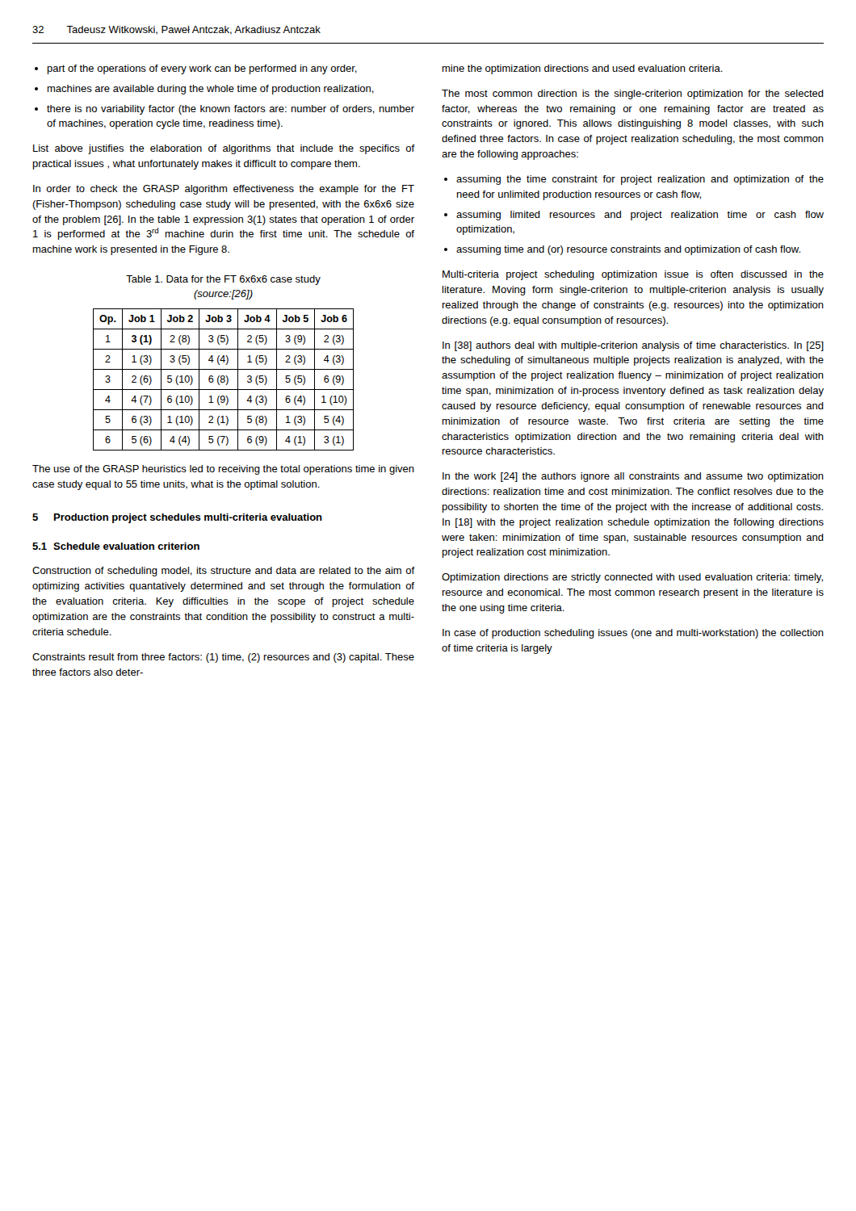32 Tadeusz Witkowski, Paweł Antczak, Arkadiusz Antczak
part of the operations of every work can be performed in any order,
machines are available during the whole time of production realization,
there is no variability factor (the known factors are: number of orders, number of machines, operation cycle time, readiness time).
List above justifies the elaboration of algorithms that include the specifics of practical issues , what unfortunately makes it difficult to compare them.
In order to check the GRASP algorithm effectiveness the example for the FT (Fisher-Thompson) scheduling case study will be presented, with the 6x6x6 size of the problem [26]. In the table 1 expression 3(1) states that operation 1 of order 1 is performed at the 3rd machine durin the first time unit. The schedule of machine work is presented in the Figure 8.
Table 1. Data for the FT 6x6x6 case study
(source:[26])
| Op. | Job 1 | Job 2 | Job 3 | Job 4 | Job 5 | Job 6 |
| --- | --- | --- | --- | --- | --- | --- |
| 1 | 3 (1) | 2 (8) | 3 (5) | 2 (5) | 3 (9) | 2 (3) |
| 2 | 1 (3) | 3 (5) | 4 (4) | 1 (5) | 2 (3) | 4 (3) |
| 3 | 2 (6) | 5 (10) | 6 (8) | 3 (5) | 5 (5) | 6 (9) |
| 4 | 4 (7) | 6 (10) | 1 (9) | 4 (3) | 6 (4) | 1 (10) |
| 5 | 6 (3) | 1 (10) | 2 (1) | 5 (8) | 1 (3) | 5 (4) |
| 6 | 5 (6) | 4 (4) | 5 (7) | 6 (9) | 4 (1) | 3 (1) |
The use of the GRASP heuristics led to receiving the total operations time in given case study equal to 55 time units, what is the optimal solution.
5 Production project schedules multi-criteria evaluation
5.1 Schedule evaluation criterion
Construction of scheduling model, its structure and data are related to the aim of optimizing activities quantatively determined and set through the formulation of the evaluation criteria. Key difficulties in the scope of project schedule optimization are the constraints that condition the possibility to construct a multi-criteria schedule.
Constraints result from three factors: (1) time, (2) resources and (3) capital. These three factors also deter-
mine the optimization directions and used evaluation criteria.
The most common direction is the single-criterion optimization for the selected factor, whereas the two remaining or one remaining factor are treated as constraints or ignored. This allows distinguishing 8 model classes, with such defined three factors. In case of project realization scheduling, the most common are the following approaches:
assuming the time constraint for project realization and optimization of the need for unlimited production resources or cash flow,
assuming limited resources and project realization time or cash flow optimization,
assuming time and (or) resource constraints and optimization of cash flow.
Multi-criteria project scheduling optimization issue is often discussed in the literature. Moving form single-criterion to multiple-criterion analysis is usually realized through the change of constraints (e.g. resources) into the optimization directions (e.g. equal consumption of resources).
In [38] authors deal with multiple-criterion analysis of time characteristics. In [25] the scheduling of simultaneous multiple projects realization is analyzed, with the assumption of the project realization fluency – minimization of project realization time span, minimization of in-process inventory defined as task realization delay caused by resource deficiency, equal consumption of renewable resources and minimization of resource waste. Two first criteria are setting the time characteristics optimization direction and the two remaining criteria deal with resource characteristics.
In the work [24] the authors ignore all constraints and assume two optimization directions: realization time and cost minimization. The conflict resolves due to the possibility to shorten the time of the project with the increase of additional costs. In [18] with the project realization schedule optimization the following directions were taken: minimization of time span, sustainable resources consumption and project realization cost minimization.
Optimization directions are strictly connected with used evaluation criteria: timely, resource and economical. The most common research present in the literature is the one using time criteria.
In case of production scheduling issues (one and multi-workstation) the collection of time criteria is largely